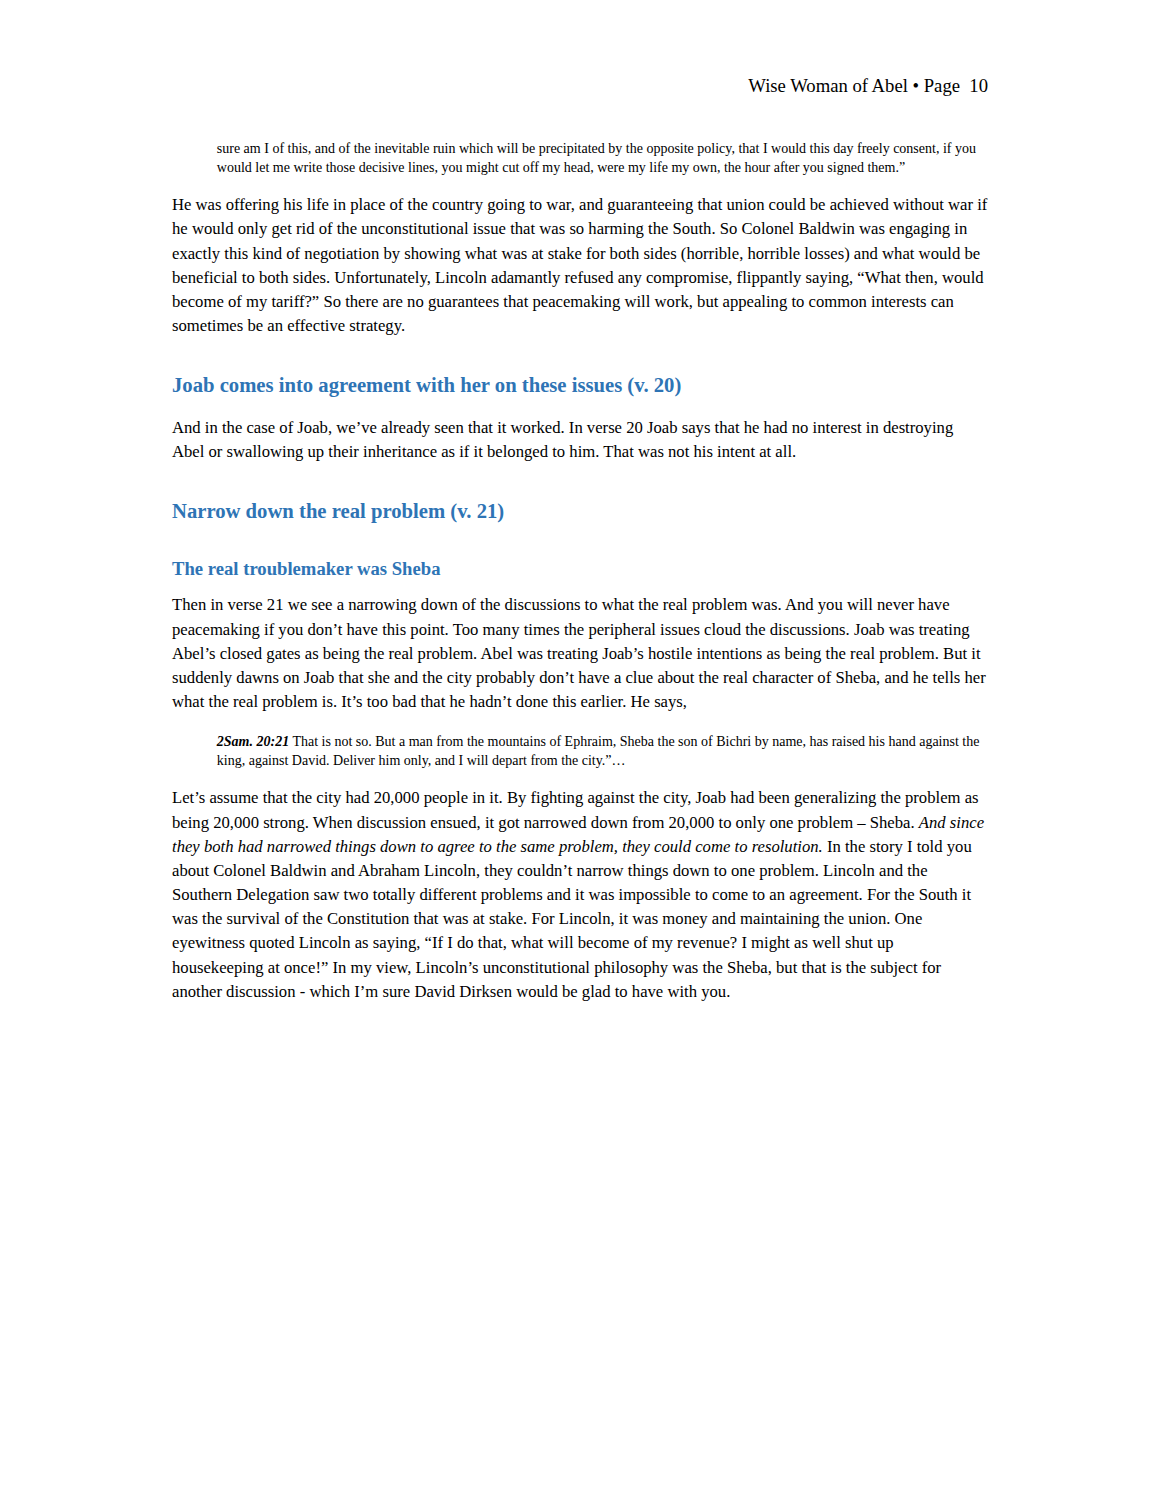Wise Woman of Abel • Page 10
sure am I of this, and of the inevitable ruin which will be precipitated by the opposite policy, that I would this day freely consent, if you would let me write those decisive lines, you might cut off my head, were my life my own, the hour after you signed them.”
He was offering his life in place of the country going to war, and guaranteeing that union could be achieved without war if he would only get rid of the unconstitutional issue that was so harming the South. So Colonel Baldwin was engaging in exactly this kind of negotiation by showing what was at stake for both sides (horrible, horrible losses) and what would be beneficial to both sides. Unfortunately, Lincoln adamantly refused any compromise, flippantly saying, “What then, would become of my tariff?” So there are no guarantees that peacemaking will work, but appealing to common interests can sometimes be an effective strategy.
Joab comes into agreement with her on these issues (v. 20)
And in the case of Joab, we’ve already seen that it worked. In verse 20 Joab says that he had no interest in destroying Abel or swallowing up their inheritance as if it belonged to him. That was not his intent at all.
Narrow down the real problem (v. 21)
The real troublemaker was Sheba
Then in verse 21 we see a narrowing down of the discussions to what the real problem was. And you will never have peacemaking if you don’t have this point. Too many times the peripheral issues cloud the discussions. Joab was treating Abel’s closed gates as being the real problem. Abel was treating Joab’s hostile intentions as being the real problem. But it suddenly dawns on Joab that she and the city probably don’t have a clue about the real character of Sheba, and he tells her what the real problem is. It’s too bad that he hadn’t done this earlier. He says,
2Sam. 20:21 That is not so. But a man from the mountains of Ephraim, Sheba the son of Bichri by name, has raised his hand against the king, against David. Deliver him only, and I will depart from the city.”…
Let’s assume that the city had 20,000 people in it. By fighting against the city, Joab had been generalizing the problem as being 20,000 strong. When discussion ensued, it got narrowed down from 20,000 to only one problem – Sheba. And since they both had narrowed things down to agree to the same problem, they could come to resolution. In the story I told you about Colonel Baldwin and Abraham Lincoln, they couldn’t narrow things down to one problem. Lincoln and the Southern Delegation saw two totally different problems and it was impossible to come to an agreement. For the South it was the survival of the Constitution that was at stake. For Lincoln, it was money and maintaining the union. One eyewitness quoted Lincoln as saying, “If I do that, what will become of my revenue? I might as well shut up housekeeping at once!” In my view, Lincoln’s unconstitutional philosophy was the Sheba, but that is the subject for another discussion - which I’m sure David Dirksen would be glad to have with you.